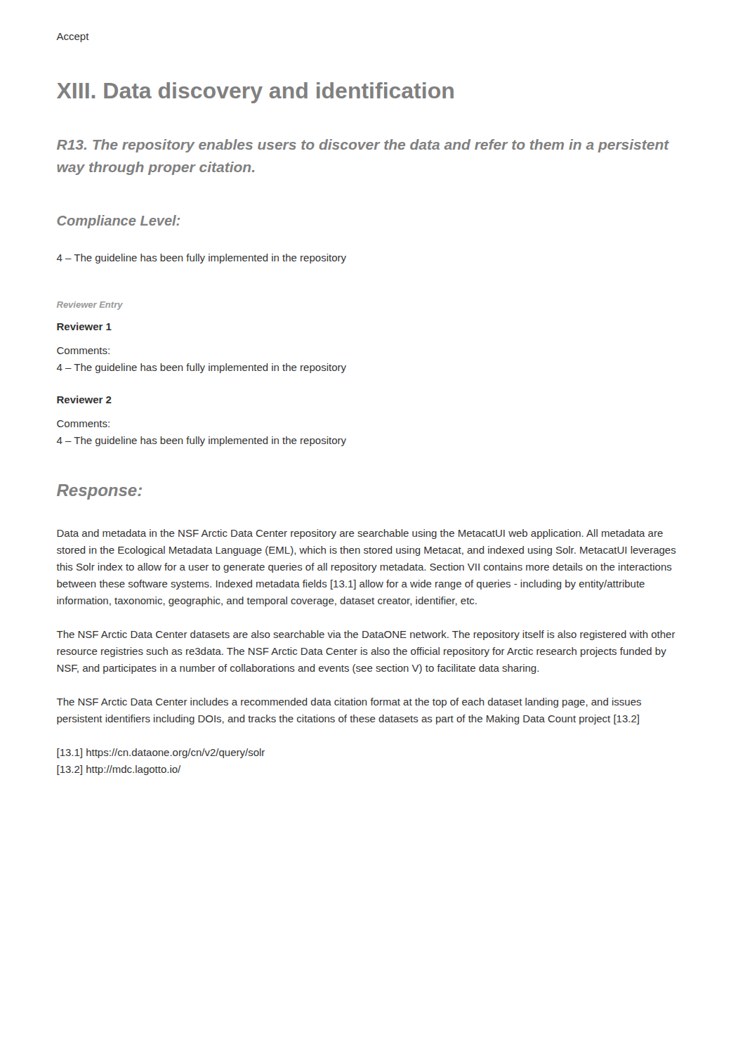Accept
XIII. Data discovery and identification
R13. The repository enables users to discover the data and refer to them in a persistent way through proper citation.
Compliance Level:
4 – The guideline has been fully implemented in the repository
Reviewer Entry
Reviewer 1
Comments:
4 – The guideline has been fully implemented in the repository
Reviewer 2
Comments:
4 – The guideline has been fully implemented in the repository
Response:
Data and metadata in the NSF Arctic Data Center repository are searchable using the MetacatUI web application. All metadata are stored in the Ecological Metadata Language (EML), which is then stored using Metacat, and indexed using Solr. MetacatUI leverages this Solr index to allow for a user to generate queries of all repository metadata. Section VII contains more details on the interactions between these software systems. Indexed metadata fields [13.1] allow for a wide range of queries - including by entity/attribute information, taxonomic, geographic, and temporal coverage, dataset creator, identifier, etc.
The NSF Arctic Data Center datasets are also searchable via the DataONE network. The repository itself is also registered with other resource registries such as re3data. The NSF Arctic Data Center is also the official repository for Arctic research projects funded by NSF, and participates in a number of collaborations and events (see section V) to facilitate data sharing.
The NSF Arctic Data Center includes a recommended data citation format at the top of each dataset landing page, and issues persistent identifiers including DOIs, and tracks the citations of these datasets as part of the Making Data Count project [13.2]
[13.1] https://cn.dataone.org/cn/v2/query/solr
[13.2] http://mdc.lagotto.io/